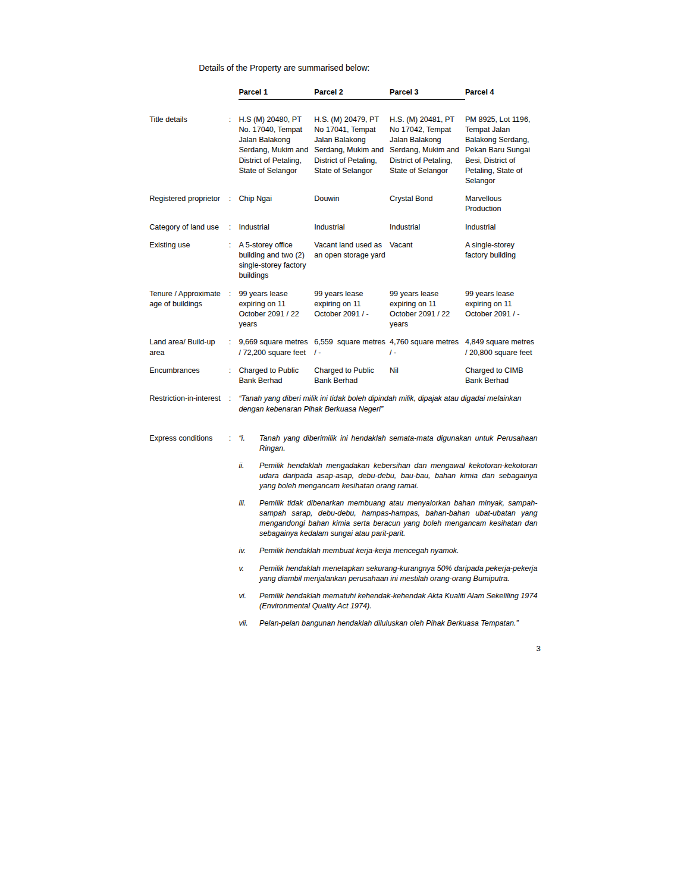Details of the Property are summarised below:
| | | Parcel 1 | Parcel 2 | Parcel 3 | Parcel 4 |
| Title details | : | H.S (M) 20480, PT No. 17040, Tempat Jalan Balakong Serdang, Mukim and District of Petaling, State of Selangor | H.S. (M) 20479, PT No 17041, Tempat Jalan Balakong Serdang, Mukim and District of Petaling, State of Selangor | H.S. (M) 20481, PT No 17042, Tempat Jalan Balakong Serdang, Mukim and District of Petaling, State of Selangor | PM 8925, Lot 1196, Tempat Jalan Balakong Serdang, Pekan Baru Sungai Besi, District of Petaling, State of Selangor |
| Registered proprietor | : | Chip Ngai | Douwin | Crystal Bond | Marvellous Production |
| Category of land use | : | Industrial | Industrial | Industrial | Industrial |
| Existing use | : | A 5-storey office building and two (2) single-storey factory buildings | Vacant land used as an open storage yard | Vacant | A single-storey factory building |
| Tenure / Approximate age of buildings | : | 99 years lease expiring on 11 October 2091 / 22 years | 99 years lease expiring on 11 October 2091 / - | 99 years lease expiring on 11 October 2091 / 22 years | 99 years lease expiring on 11 October 2091 / - |
| Land area/ Build-up area | : | 9,669 square metres / 72,200 square feet | 6,559 square metres / - | 4,760 square metres / - | 4,849 square metres / 20,800 square feet |
| Encumbrances | : | Charged to Public Bank Berhad | Charged to Public Bank Berhad | Nil | Charged to CIMB Bank Berhad |
| Restriction-in-interest | : | “Tanah yang diberi milik ini tidak boleh dipindah milik, dipajak atau digadai melainkan dengan kebenaran Pihak Berkuasa Negeri” |
| Express conditions | : | “i. Tanah yang diberimilik ini hendaklah semata-mata digunakan untuk Perusahaan Ringan. ii. Pemilik hendaklah mengadakan kebersihan dan mengawal kekotoran-kekotoran udara daripada asap-asap, debu-debu, bau-bau, bahan kimia dan sebagainya yang boleh mengancam kesihatan orang ramai. iii. Pemilik tidak dibenarkan membuang atau menyalorkan bahan minyak, sampah-sampah sarap, debu-debu, hampas-hampas, bahan-bahan ubat-ubatan yang mengandongi bahan kimia serta beracun yang boleh mengancam kesihatan dan sebagainya kedalam sungai atau parit-parit. iv. Pemilik hendaklah membuat kerja-kerja mencegah nyamok. v. Pemilik hendaklah menetapkan sekurang-kurangnya 50% daripada pekerja-pekerja yang diambil menjalankan perusahaan ini mestilah orang-orang Bumiputra. vi. Pemilik hendaklah mematuhi kehendak-kehendak Akta Kualiti Alam Sekeliling 1974 (Environmental Quality Act 1974). vii. Pelan-pelan bangunan hendaklah diluluskan oleh Pihak Berkuasa Tempatan.” |
3